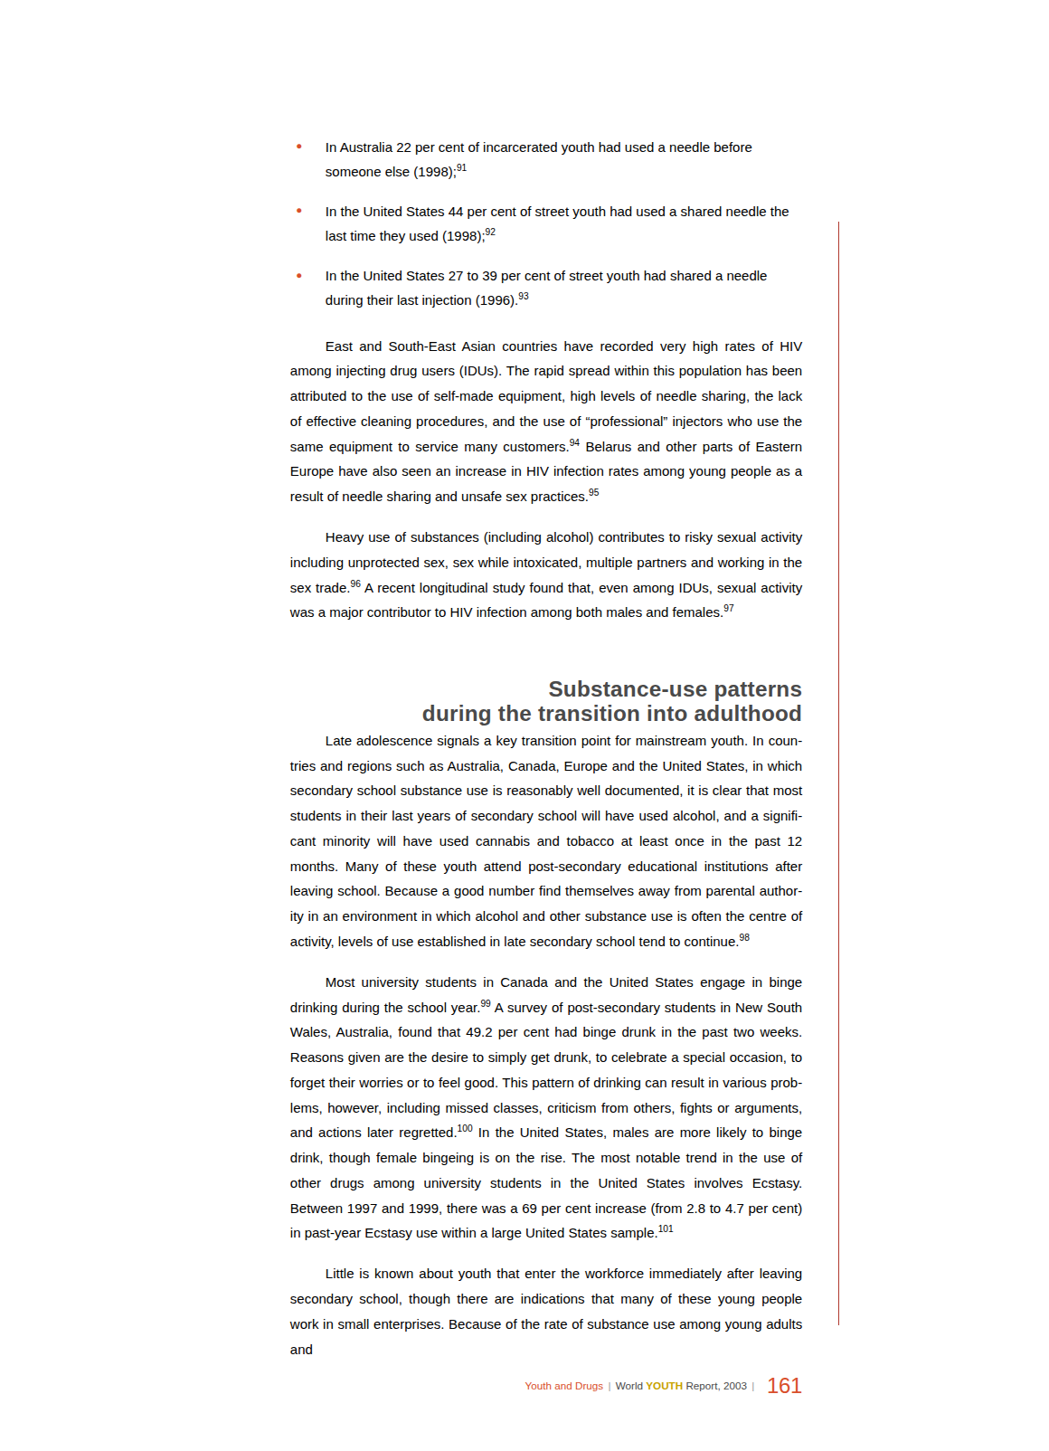In Australia 22 per cent of incarcerated youth had used a needle before someone else (1998);91
In the United States 44 per cent of street youth had used a shared needle the last time they used (1998);92
In the United States 27 to 39 per cent of street youth had shared a needle during their last injection (1996).93
East and South-East Asian countries have recorded very high rates of HIV among injecting drug users (IDUs). The rapid spread within this population has been attributed to the use of self-made equipment, high levels of needle sharing, the lack of effective cleaning procedures, and the use of “professional” injectors who use the same equipment to service many customers.94 Belarus and other parts of Eastern Europe have also seen an increase in HIV infection rates among young people as a result of needle sharing and unsafe sex practices.95
Heavy use of substances (including alcohol) contributes to risky sexual activity including unprotected sex, sex while intoxicated, multiple partners and working in the sex trade.96 A recent longitudinal study found that, even among IDUs, sexual activity was a major contributor to HIV infection among both males and females.97
Substance-use patternsduring the transition into adulthood
Late adolescence signals a key transition point for mainstream youth. In countries and regions such as Australia, Canada, Europe and the United States, in which secondary school substance use is reasonably well documented, it is clear that most students in their last years of secondary school will have used alcohol, and a significant minority will have used cannabis and tobacco at least once in the past 12 months. Many of these youth attend post-secondary educational institutions after leaving school. Because a good number find themselves away from parental authority in an environment in which alcohol and other substance use is often the centre of activity, levels of use established in late secondary school tend to continue.98
Most university students in Canada and the United States engage in binge drinking during the school year.99 A survey of post-secondary students in New South Wales, Australia, found that 49.2 per cent had binge drunk in the past two weeks. Reasons given are the desire to simply get drunk, to celebrate a special occasion, to forget their worries or to feel good. This pattern of drinking can result in various problems, however, including missed classes, criticism from others, fights or arguments, and actions later regretted.100 In the United States, males are more likely to binge drink, though female bingeing is on the rise. The most notable trend in the use of other drugs among university students in the United States involves Ecstasy. Between 1997 and 1999, there was a 69 per cent increase (from 2.8 to 4.7 per cent) in past-year Ecstasy use within a large United States sample.101
Little is known about youth that enter the workforce immediately after leaving secondary school, though there are indications that many of these young people work in small enterprises. Because of the rate of substance use among young adults and
Youth and Drugs|World YOUTH Report, 2003|161